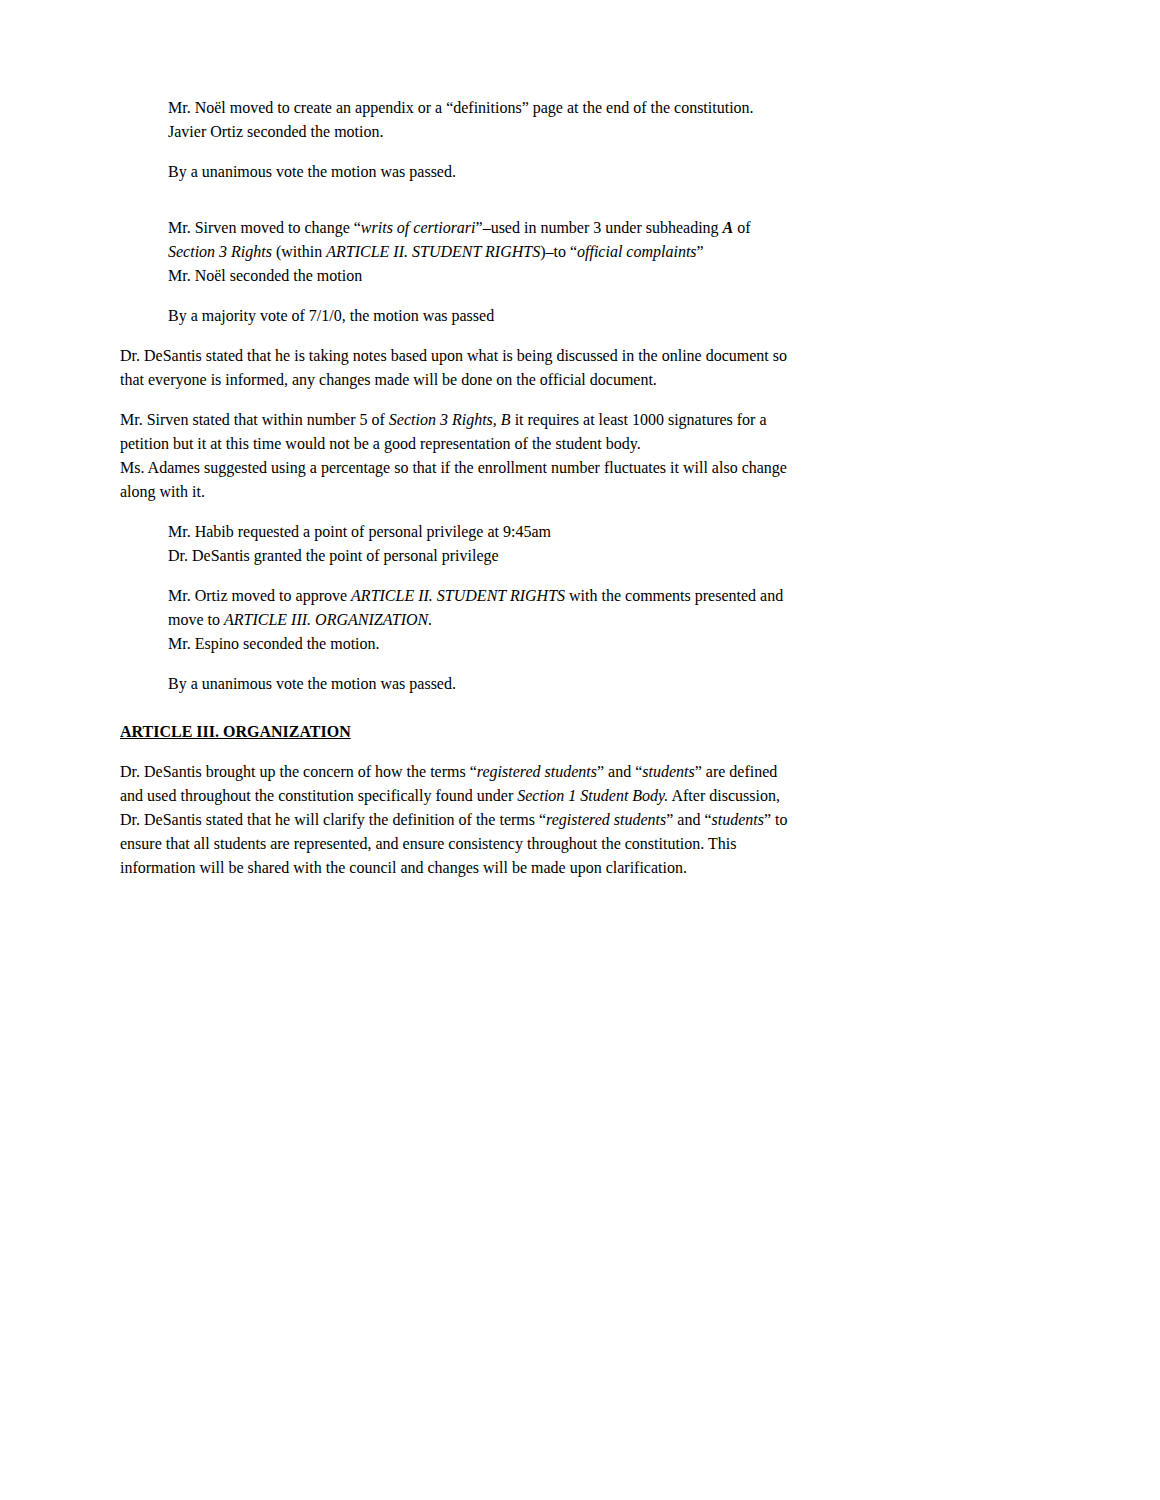Mr. Noël moved to create an appendix or a “definitions” page at the end of the constitution.
Javier Ortiz seconded the motion.
By a unanimous vote the motion was passed.
Mr. Sirven moved to change “writs of certiorari”–used in number 3 under subheading A of Section 3 Rights (within ARTICLE II. STUDENT RIGHTS)–to “official complaints”
Mr. Noël seconded the motion
By a majority vote of 7/1/0, the motion was passed
Dr. DeSantis stated that he is taking notes based upon what is being discussed in the online document so that everyone is informed, any changes made will be done on the official document.
Mr. Sirven stated that within number 5 of Section 3 Rights, B it requires at least 1000 signatures for a petition but it at this time would not be a good representation of the student body.
Ms. Adames suggested using a percentage so that if the enrollment number fluctuates it will also change along with it.
Mr. Habib requested a point of personal privilege at 9:45am
Dr. DeSantis granted the point of personal privilege
Mr. Ortiz moved to approve ARTICLE II. STUDENT RIGHTS with the comments presented and move to ARTICLE III. ORGANIZATION.
Mr. Espino seconded the motion.
By a unanimous vote the motion was passed.
ARTICLE III. ORGANIZATION
Dr. DeSantis brought up the concern of how the terms “registered students” and “students” are defined and used throughout the constitution specifically found under Section 1 Student Body. After discussion, Dr. DeSantis stated that he will clarify the definition of the terms “registered students” and “students” to ensure that all students are represented, and ensure consistency throughout the constitution. This information will be shared with the council and changes will be made upon clarification.